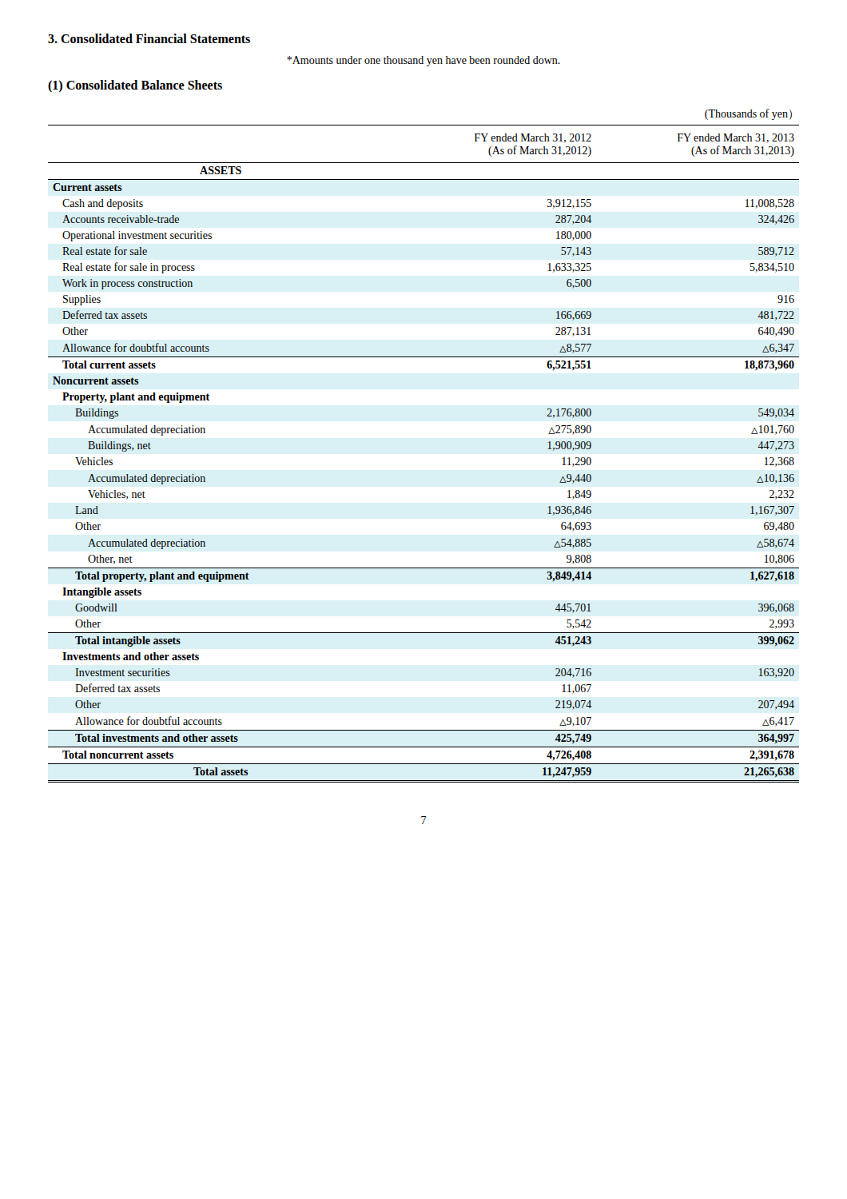3. Consolidated Financial Statements
*Amounts under one thousand yen have been rounded down.
(1) Consolidated Balance Sheets
(Thousands of yen）
| | FY ended March 31, 2012 (As of March 31,2012) | FY ended March 31, 2013 (As of March 31,2013) |
| --- | --- | --- |
| ASSETS | | |
| Current assets | | |
| Cash and deposits | 3,912,155 | 11,008,528 |
| Accounts receivable-trade | 287,204 | 324,426 |
| Operational investment securities | 180,000 | |
| Real estate for sale | 57,143 | 589,712 |
| Real estate for sale in process | 1,633,325 | 5,834,510 |
| Work in process construction | 6,500 | |
| Supplies | | 916 |
| Deferred tax assets | 166,669 | 481,722 |
| Other | 287,131 | 640,490 |
| Allowance for doubtful accounts | △ 8,577 | △ 6,347 |
| Total current assets | 6,521,551 | 18,873,960 |
| Noncurrent assets | | |
| Property, plant and equipment | | |
| Buildings | 2,176,800 | 549,034 |
| Accumulated depreciation | △ 275,890 | △ 101,760 |
| Buildings, net | 1,900,909 | 447,273 |
| Vehicles | 11,290 | 12,368 |
| Accumulated depreciation | △ 9,440 | △ 10,136 |
| Vehicles, net | 1,849 | 2,232 |
| Land | 1,936,846 | 1,167,307 |
| Other | 64,693 | 69,480 |
| Accumulated depreciation | △ 54,885 | △ 58,674 |
| Other, net | 9,808 | 10,806 |
| Total property, plant and equipment | 3,849,414 | 1,627,618 |
| Intangible assets | | |
| Goodwill | 445,701 | 396,068 |
| Other | 5,542 | 2,993 |
| Total intangible assets | 451,243 | 399,062 |
| Investments and other assets | | |
| Investment securities | 204,716 | 163,920 |
| Deferred tax assets | 11,067 | |
| Other | 219,074 | 207,494 |
| Allowance for doubtful accounts | △ 9,107 | △ 6,417 |
| Total investments and other assets | 425,749 | 364,997 |
| Total noncurrent assets | 4,726,408 | 2,391,678 |
| Total assets | 11,247,959 | 21,265,638 |
7